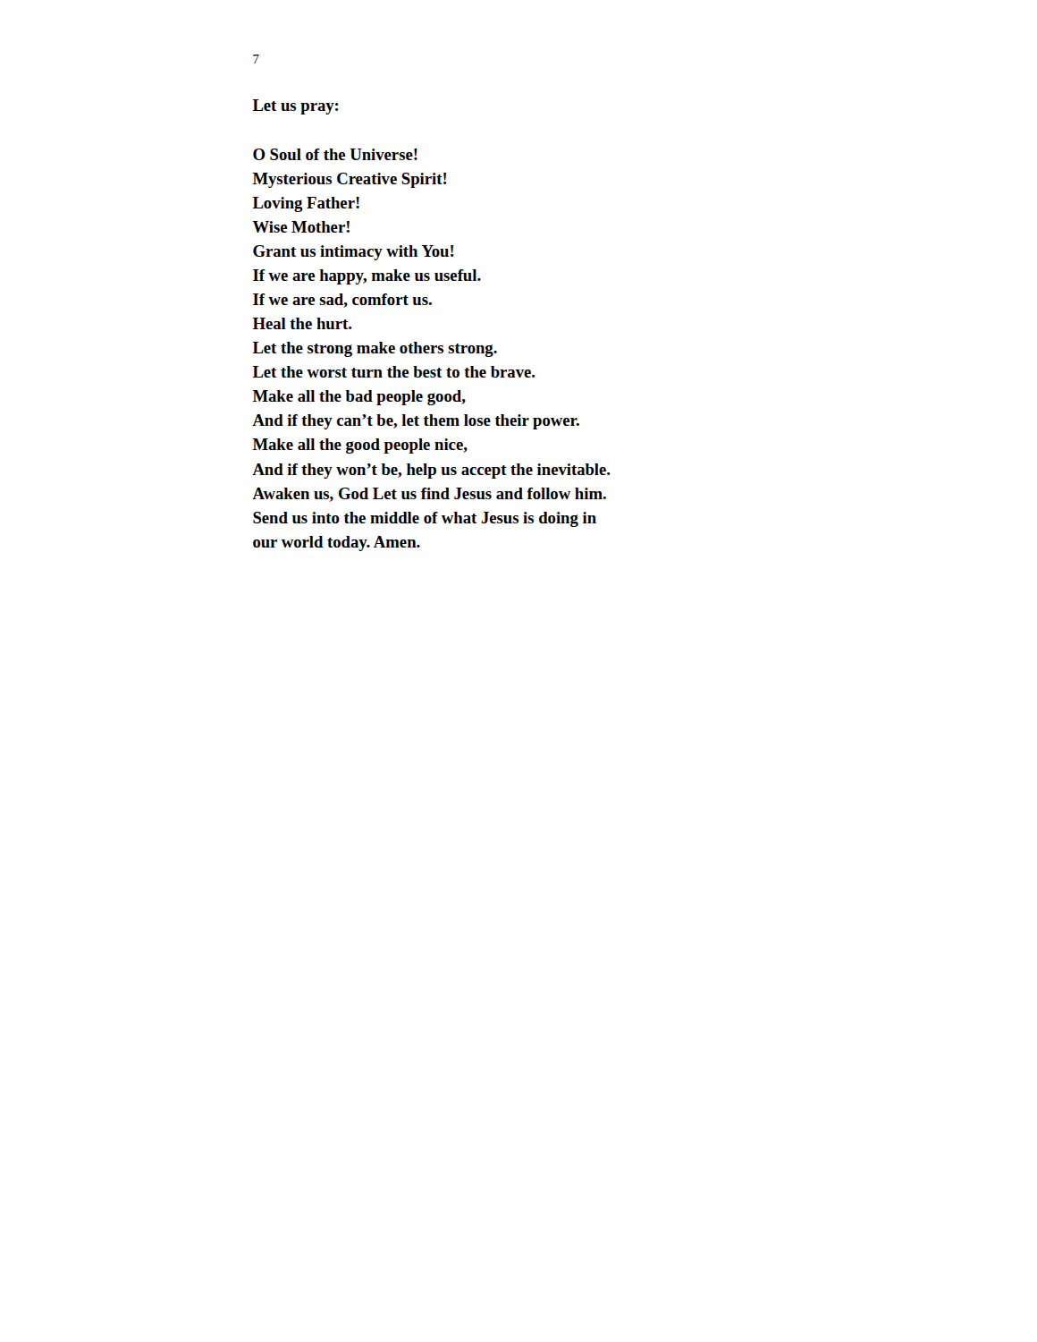7
Let us pray:
O Soul of the Universe!
Mysterious Creative Spirit!
Loving Father!
Wise Mother!
Grant us intimacy with You!
If we are happy, make us useful.
If we are sad, comfort us.
Heal the hurt.
Let the strong make others strong.
Let the worst turn the best to the brave.
Make all the bad people good,
And if they can’t be, let them lose their power.
Make all the good people nice,
And if they won’t be, help us accept the inevitable.
Awaken us, God Let us find Jesus and follow him.
Send us into the middle of what Jesus is doing in
our world today. Amen.